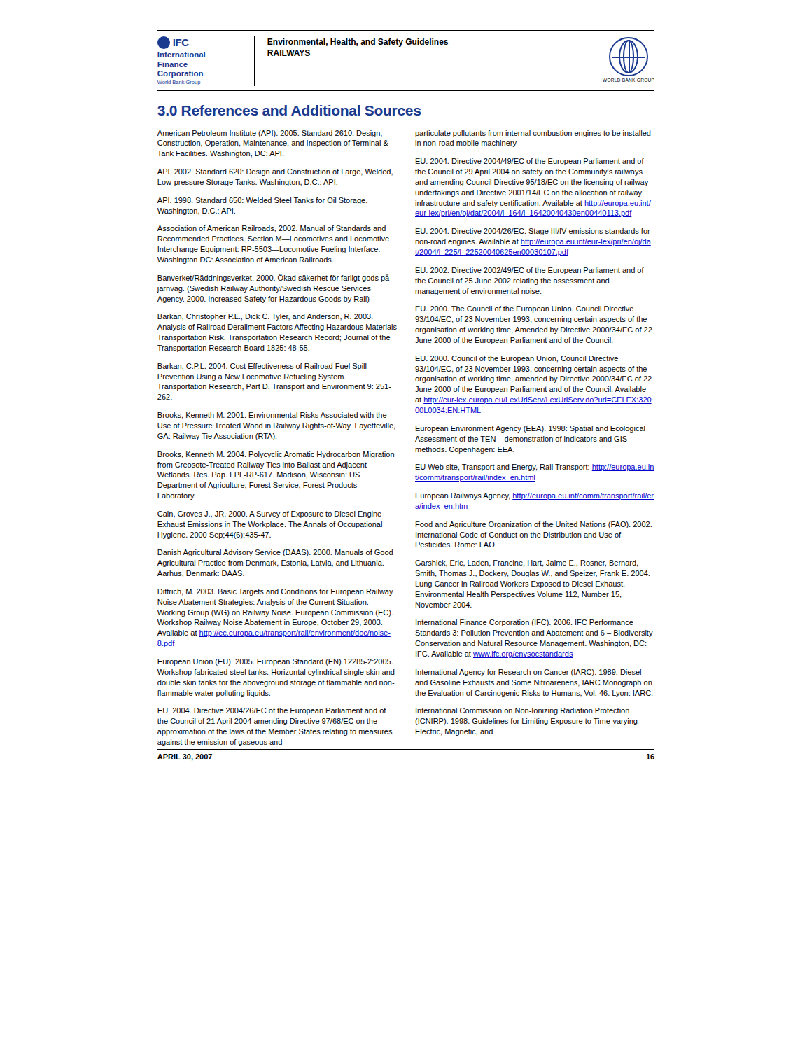IFC
International
Finance
Corporation
World Bank Group
Environmental, Health, and Safety Guidelines
RAILWAYS
WORLD BANK GROUP
3.0 References and Additional Sources
American Petroleum Institute (API). 2005. Standard 2610: Design, Construction, Operation, Maintenance, and Inspection of Terminal & Tank Facilities. Washington, DC: API.
API. 2002. Standard 620: Design and Construction of Large, Welded, Low-pressure Storage Tanks. Washington, D.C.: API.
API. 1998. Standard 650: Welded Steel Tanks for Oil Storage. Washington, D.C.: API.
Association of American Railroads, 2002. Manual of Standards and Recommended Practices. Section M—Locomotives and Locomotive Interchange Equipment: RP-5503—Locomotive Fueling Interface. Washington DC: Association of American Railroads.
Banverket/Räddningsverket. 2000. Ökad säkerhet för farligt gods på järnväg. (Swedish Railway Authority/Swedish Rescue Services Agency. 2000. Increased Safety for Hazardous Goods by Rail)
Barkan, Christopher P.L., Dick C. Tyler, and Anderson, R. 2003. Analysis of Railroad Derailment Factors Affecting Hazardous Materials Transportation Risk. Transportation Research Record; Journal of the Transportation Research Board 1825: 48-55.
Barkan, C.P.L. 2004. Cost Effectiveness of Railroad Fuel Spill Prevention Using a New Locomotive Refueling System. Transportation Research, Part D. Transport and Environment 9: 251-262.
Brooks, Kenneth M. 2001. Environmental Risks Associated with the Use of Pressure Treated Wood in Railway Rights-of-Way. Fayetteville, GA: Railway Tie Association (RTA).
Brooks, Kenneth M. 2004. Polycyclic Aromatic Hydrocarbon Migration from Creosote-Treated Railway Ties into Ballast and Adjacent Wetlands. Res. Pap. FPL-RP-617. Madison, Wisconsin: US Department of Agriculture, Forest Service, Forest Products Laboratory.
Cain, Groves J., JR. 2000. A Survey of Exposure to Diesel Engine Exhaust Emissions in The Workplace. The Annals of Occupational Hygiene. 2000 Sep;44(6):435-47.
Danish Agricultural Advisory Service (DAAS). 2000. Manuals of Good Agricultural Practice from Denmark, Estonia, Latvia, and Lithuania. Aarhus, Denmark: DAAS.
Dittrich, M. 2003. Basic Targets and Conditions for European Railway Noise Abatement Strategies: Analysis of the Current Situation. Working Group (WG) on Railway Noise. European Commission (EC). Workshop Railway Noise Abatement in Europe, October 29, 2003. Available at http://ec.europa.eu/transport/rail/environment/doc/noise-8.pdf
European Union (EU). 2005. European Standard (EN) 12285-2:2005. Workshop fabricated steel tanks. Horizontal cylindrical single skin and double skin tanks for the aboveground storage of flammable and non-flammable water polluting liquids.
EU. 2004. Directive 2004/26/EC of the European Parliament and of the Council of 21 April 2004 amending Directive 97/68/EC on the approximation of the laws of the Member States relating to measures against the emission of gaseous and
particulate pollutants from internal combustion engines to be installed in non-road mobile machinery
EU. 2004. Directive 2004/49/EC of the European Parliament and of the Council of 29 April 2004 on safety on the Community's railways and amending Council Directive 95/18/EC on the licensing of railway undertakings and Directive 2001/14/EC on the allocation of railway infrastructure and safety certification. Available at http://europa.eu.int/eur-lex/pri/en/oj/dat/2004/l_164/l_16420040430en00440113.pdf
EU. 2004. Directive 2004/26/EC. Stage III/IV emissions standards for non-road engines. Available at http://europa.eu.int/eur-lex/pri/en/oj/dat/2004/l_225/l_22520040625en00030107.pdf
EU. 2002. Directive 2002/49/EC of the European Parliament and of the Council of 25 June 2002 relating the assessment and management of environmental noise.
EU. 2000. The Council of the European Union. Council Directive 93/104/EC, of 23 November 1993, concerning certain aspects of the organisation of working time, Amended by Directive 2000/34/EC of 22 June 2000 of the European Parliament and of the Council.
EU. 2000. Council of the European Union, Council Directive 93/104/EC, of 23 November 1993, concerning certain aspects of the organisation of working time, amended by Directive 2000/34/EC of 22 June 2000 of the European Parliament and of the Council. Available at http://eur-lex.europa.eu/LexUriServ/LexUriServ.do?uri=CELEX:32000L0034:EN:HTML
European Environment Agency (EEA). 1998: Spatial and Ecological Assessment of the TEN – demonstration of indicators and GIS methods. Copenhagen: EEA.
EU Web site, Transport and Energy, Rail Transport: http://europa.eu.int/comm/transport/rail/index_en.html
European Railways Agency, http://europa.eu.int/comm/transport/rail/era/index_en.htm
Food and Agriculture Organization of the United Nations (FAO). 2002. International Code of Conduct on the Distribution and Use of Pesticides. Rome: FAO.
Garshick, Eric, Laden, Francine, Hart, Jaime E., Rosner, Bernard, Smith, Thomas J., Dockery, Douglas W., and Speizer, Frank E. 2004. Lung Cancer in Railroad Workers Exposed to Diesel Exhaust. Environmental Health Perspectives Volume 112, Number 15, November 2004.
International Finance Corporation (IFC). 2006. IFC Performance Standards 3: Pollution Prevention and Abatement and 6 – Biodiversity Conservation and Natural Resource Management. Washington, DC: IFC. Available at www.ifc.org/envsocstandards
International Agency for Research on Cancer (IARC). 1989. Diesel and Gasoline Exhausts and Some Nitroarenens, IARC Monograph on the Evaluation of Carcinogenic Risks to Humans, Vol. 46. Lyon: IARC.
International Commission on Non-Ionizing Radiation Protection (ICNIRP). 1998. Guidelines for Limiting Exposure to Time-varying Electric, Magnetic, and
APRIL 30, 2007 16